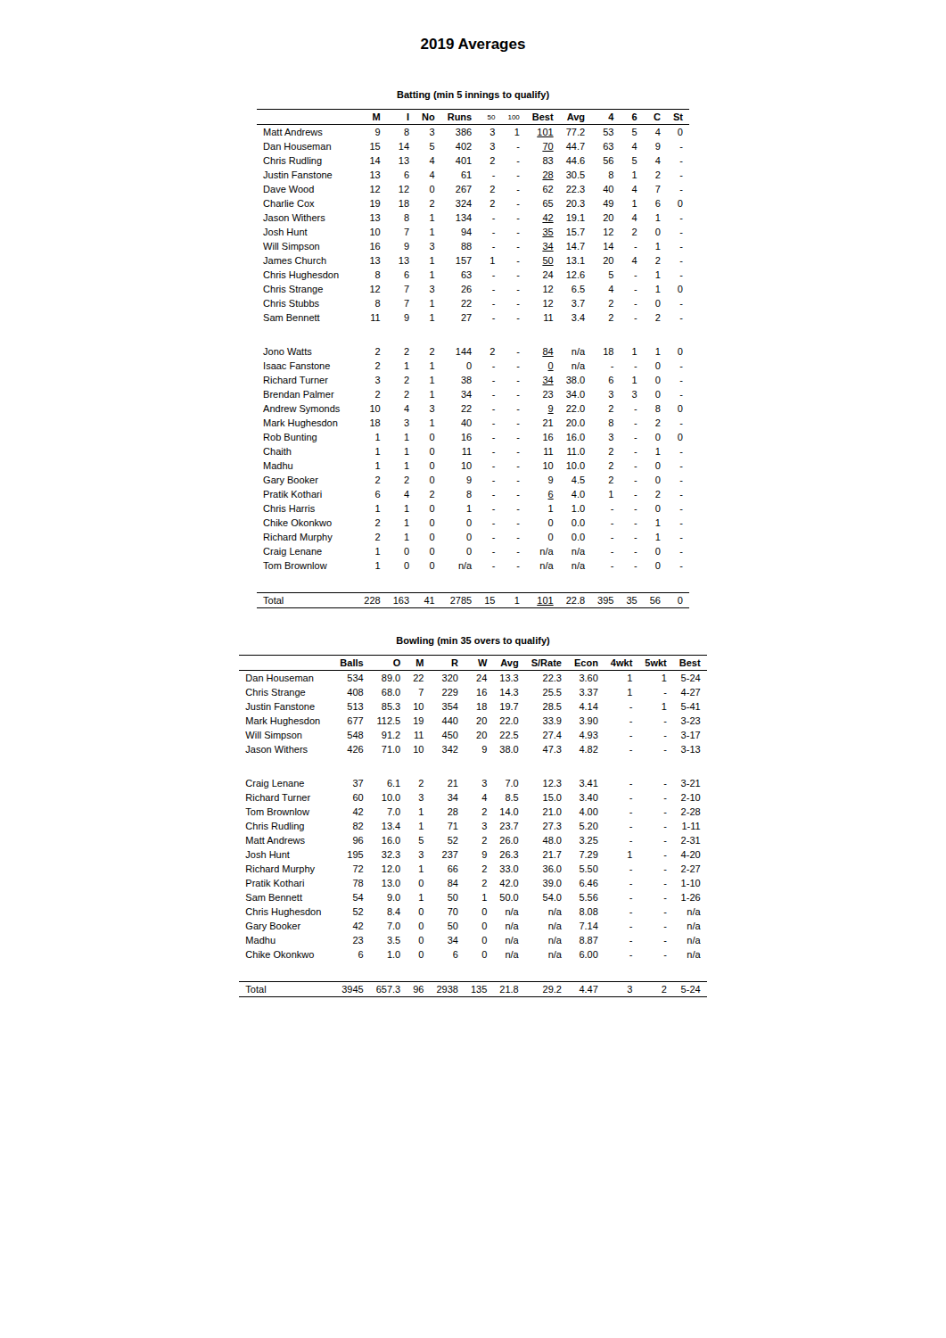2019 Averages
Batting (min 5 innings to qualify)
| | M | I | No | Runs | 50 | 100 | Best | Avg | 4 | 6 | C | St |
| --- | --- | --- | --- | --- | --- | --- | --- | --- | --- | --- | --- | --- |
| Matt Andrews | 9 | 8 | 3 | 386 | 3 | 1 | 101 | 77.2 | 53 | 5 | 4 | 0 |
| Dan Houseman | 15 | 14 | 5 | 402 | 3 | - | 70 | 44.7 | 63 | 4 | 9 | - |
| Chris Rudling | 14 | 13 | 4 | 401 | 2 | - | 83 | 44.6 | 56 | 5 | 4 | - |
| Justin Fanstone | 13 | 6 | 4 | 61 | - | - | 28 | 30.5 | 8 | 1 | 2 | - |
| Dave Wood | 12 | 12 | 0 | 267 | 2 | - | 62 | 22.3 | 40 | 4 | 7 | - |
| Charlie Cox | 19 | 18 | 2 | 324 | 2 | - | 65 | 20.3 | 49 | 1 | 6 | 0 |
| Jason Withers | 13 | 8 | 1 | 134 | - | - | 42 | 19.1 | 20 | 4 | 1 | - |
| Josh Hunt | 10 | 7 | 1 | 94 | - | - | 35 | 15.7 | 12 | 2 | 0 | - |
| Will Simpson | 16 | 9 | 3 | 88 | - | - | 34 | 14.7 | 14 | - | 1 | - |
| James Church | 13 | 13 | 1 | 157 | 1 | - | 50 | 13.1 | 20 | 4 | 2 | - |
| Chris Hughesdon | 8 | 6 | 1 | 63 | - | - | 24 | 12.6 | 5 | - | 1 | - |
| Chris Strange | 12 | 7 | 3 | 26 | - | - | 12 | 6.5 | 4 | - | 1 | 0 |
| Chris Stubbs | 8 | 7 | 1 | 22 | - | - | 12 | 3.7 | 2 | - | 0 | - |
| Sam Bennett | 11 | 9 | 1 | 27 | - | - | 11 | 3.4 | 2 | - | 2 | - |
| Jono Watts | 2 | 2 | 2 | 144 | 2 | - | 84 | n/a | 18 | 1 | 1 | 0 |
| Isaac Fanstone | 2 | 1 | 1 | 0 | - | - | 0 | n/a | - | - | 0 | - |
| Richard Turner | 3 | 2 | 1 | 38 | - | - | 34 | 38.0 | 6 | 1 | 0 | - |
| Brendan Palmer | 2 | 2 | 1 | 34 | - | - | 23 | 34.0 | 3 | 3 | 0 | - |
| Andrew Symonds | 10 | 4 | 3 | 22 | - | - | 9 | 22.0 | 2 | - | 8 | 0 |
| Mark Hughesdon | 18 | 3 | 1 | 40 | - | - | 21 | 20.0 | 8 | - | 2 | - |
| Rob Bunting | 1 | 1 | 0 | 16 | - | - | 16 | 16.0 | 3 | - | 0 | 0 |
| Chaith | 1 | 1 | 0 | 11 | - | - | 11 | 11.0 | 2 | - | 1 | - |
| Madhu | 1 | 1 | 0 | 10 | - | - | 10 | 10.0 | 2 | - | 0 | - |
| Gary Booker | 2 | 2 | 0 | 9 | - | - | 9 | 4.5 | 2 | - | 0 | - |
| Pratik Kothari | 6 | 4 | 2 | 8 | - | - | 6 | 4.0 | 1 | - | 2 | - |
| Chris Harris | 1 | 1 | 0 | 1 | - | - | 1 | 1.0 | - | - | 0 | - |
| Chike Okonkwo | 2 | 1 | 0 | 0 | - | - | 0 | 0.0 | - | - | 1 | - |
| Richard Murphy | 2 | 1 | 0 | 0 | - | - | 0 | 0.0 | - | - | 1 | - |
| Craig Lenane | 1 | 0 | 0 | 0 | - | - | n/a | n/a | - | - | 0 | - |
| Tom Brownlow | 1 | 0 | 0 | n/a | - | - | n/a | n/a | - | - | 0 | - |
| Total | 228 | 163 | 41 | 2785 | 15 | 1 | 101 | 22.8 | 395 | 35 | 56 | 0 |
Bowling (min 35 overs to qualify)
| | Balls | O | M | R | W | Avg | S/Rate | Econ | 4wkt | 5wkt | Best |
| --- | --- | --- | --- | --- | --- | --- | --- | --- | --- | --- | --- |
| Dan Houseman | 534 | 89.0 | 22 | 320 | 24 | 13.3 | 22.3 | 3.60 | 1 | 1 | 5-24 |
| Chris Strange | 408 | 68.0 | 7 | 229 | 16 | 14.3 | 25.5 | 3.37 | 1 | - | 4-27 |
| Justin Fanstone | 513 | 85.3 | 10 | 354 | 18 | 19.7 | 28.5 | 4.14 | - | 1 | 5-41 |
| Mark Hughesdon | 677 | 112.5 | 19 | 440 | 20 | 22.0 | 33.9 | 3.90 | - | - | 3-23 |
| Will Simpson | 548 | 91.2 | 11 | 450 | 20 | 22.5 | 27.4 | 4.93 | - | - | 3-17 |
| Jason Withers | 426 | 71.0 | 10 | 342 | 9 | 38.0 | 47.3 | 4.82 | - | - | 3-13 |
| Craig Lenane | 37 | 6.1 | 2 | 21 | 3 | 7.0 | 12.3 | 3.41 | - | - | 3-21 |
| Richard Turner | 60 | 10.0 | 3 | 34 | 4 | 8.5 | 15.0 | 3.40 | - | - | 2-10 |
| Tom Brownlow | 42 | 7.0 | 1 | 28 | 2 | 14.0 | 21.0 | 4.00 | - | - | 2-28 |
| Chris Rudling | 82 | 13.4 | 1 | 71 | 3 | 23.7 | 27.3 | 5.20 | - | - | 1-11 |
| Matt Andrews | 96 | 16.0 | 5 | 52 | 2 | 26.0 | 48.0 | 3.25 | - | - | 2-31 |
| Josh Hunt | 195 | 32.3 | 3 | 237 | 9 | 26.3 | 21.7 | 7.29 | 1 | - | 4-20 |
| Richard Murphy | 72 | 12.0 | 1 | 66 | 2 | 33.0 | 36.0 | 5.50 | - | - | 2-27 |
| Pratik Kothari | 78 | 13.0 | 0 | 84 | 2 | 42.0 | 39.0 | 6.46 | - | - | 1-10 |
| Sam Bennett | 54 | 9.0 | 1 | 50 | 1 | 50.0 | 54.0 | 5.56 | - | - | 1-26 |
| Chris Hughesdon | 52 | 8.4 | 0 | 70 | 0 | n/a | n/a | 8.08 | - | - | n/a |
| Gary Booker | 42 | 7.0 | 0 | 50 | 0 | n/a | n/a | 7.14 | - | - | n/a |
| Madhu | 23 | 3.5 | 0 | 34 | 0 | n/a | n/a | 8.87 | - | - | n/a |
| Chike Okonkwo | 6 | 1.0 | 0 | 6 | 0 | n/a | n/a | 6.00 | - | - | n/a |
| Total | 3945 | 657.3 | 96 | 2938 | 135 | 21.8 | 29.2 | 4.47 | 3 | 2 | 5-24 |